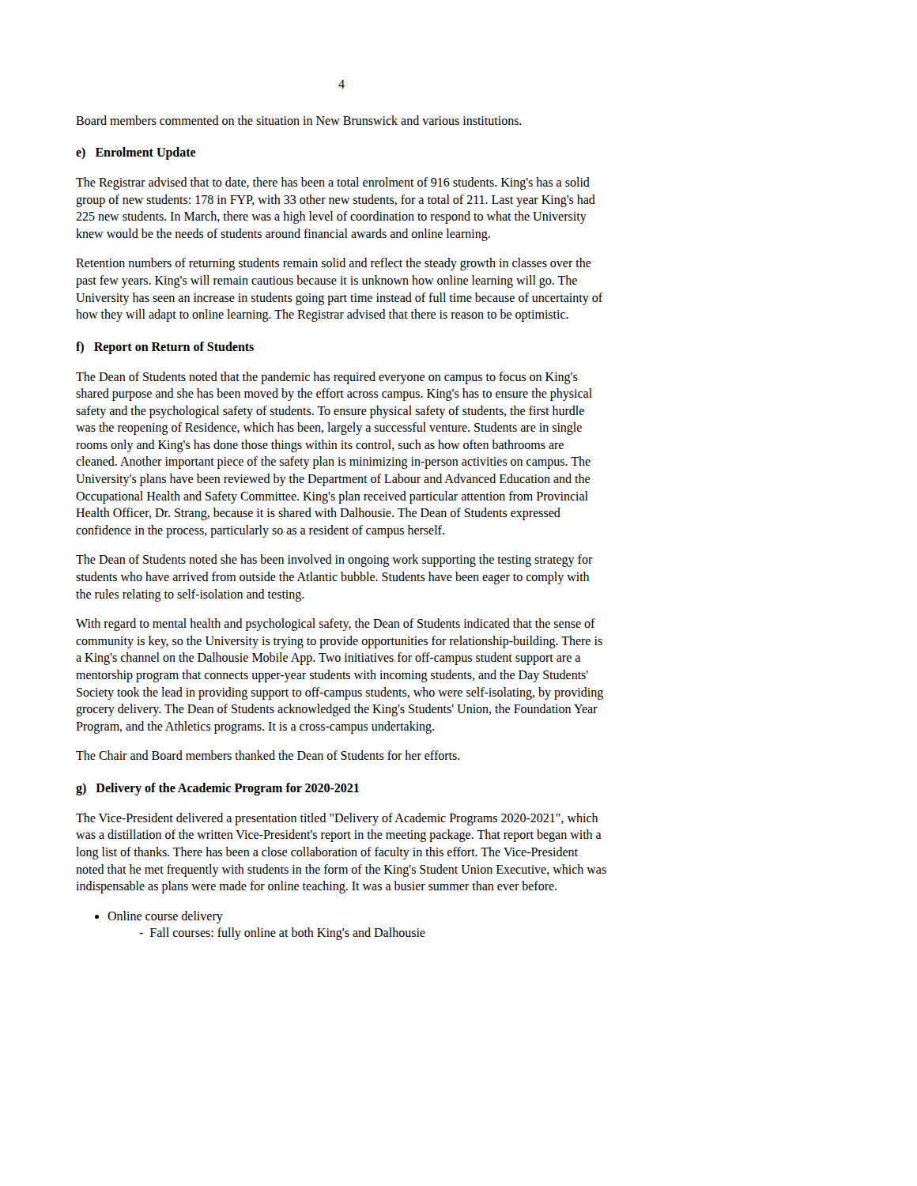4
Board members commented on the situation in New Brunswick and various institutions.
e) Enrolment Update
The Registrar advised that to date, there has been a total enrolment of 916 students. King's has a solid group of new students: 178 in FYP, with 33 other new students, for a total of 211. Last year King's had 225 new students. In March, there was a high level of coordination to respond to what the University knew would be the needs of students around financial awards and online learning.
Retention numbers of returning students remain solid and reflect the steady growth in classes over the past few years. King's will remain cautious because it is unknown how online learning will go. The University has seen an increase in students going part time instead of full time because of uncertainty of how they will adapt to online learning. The Registrar advised that there is reason to be optimistic.
f) Report on Return of Students
The Dean of Students noted that the pandemic has required everyone on campus to focus on King's shared purpose and she has been moved by the effort across campus. King's has to ensure the physical safety and the psychological safety of students. To ensure physical safety of students, the first hurdle was the reopening of Residence, which has been, largely a successful venture. Students are in single rooms only and King's has done those things within its control, such as how often bathrooms are cleaned. Another important piece of the safety plan is minimizing in-person activities on campus. The University's plans have been reviewed by the Department of Labour and Advanced Education and the Occupational Health and Safety Committee. King's plan received particular attention from Provincial Health Officer, Dr. Strang, because it is shared with Dalhousie. The Dean of Students expressed confidence in the process, particularly so as a resident of campus herself.
The Dean of Students noted she has been involved in ongoing work supporting the testing strategy for students who have arrived from outside the Atlantic bubble. Students have been eager to comply with the rules relating to self-isolation and testing.
With regard to mental health and psychological safety, the Dean of Students indicated that the sense of community is key, so the University is trying to provide opportunities for relationship-building. There is a King's channel on the Dalhousie Mobile App. Two initiatives for off-campus student support are a mentorship program that connects upper-year students with incoming students, and the Day Students' Society took the lead in providing support to off-campus students, who were self-isolating, by providing grocery delivery. The Dean of Students acknowledged the King's Students' Union, the Foundation Year Program, and the Athletics programs. It is a cross-campus undertaking.
The Chair and Board members thanked the Dean of Students for her efforts.
g) Delivery of the Academic Program for 2020-2021
The Vice-President delivered a presentation titled "Delivery of Academic Programs 2020-2021", which was a distillation of the written Vice-President's report in the meeting package. That report began with a long list of thanks. There has been a close collaboration of faculty in this effort. The Vice-President noted that he met frequently with students in the form of the King's Student Union Executive, which was indispensable as plans were made for online teaching. It was a busier summer than ever before.
Online course delivery
Fall courses: fully online at both King's and Dalhousie